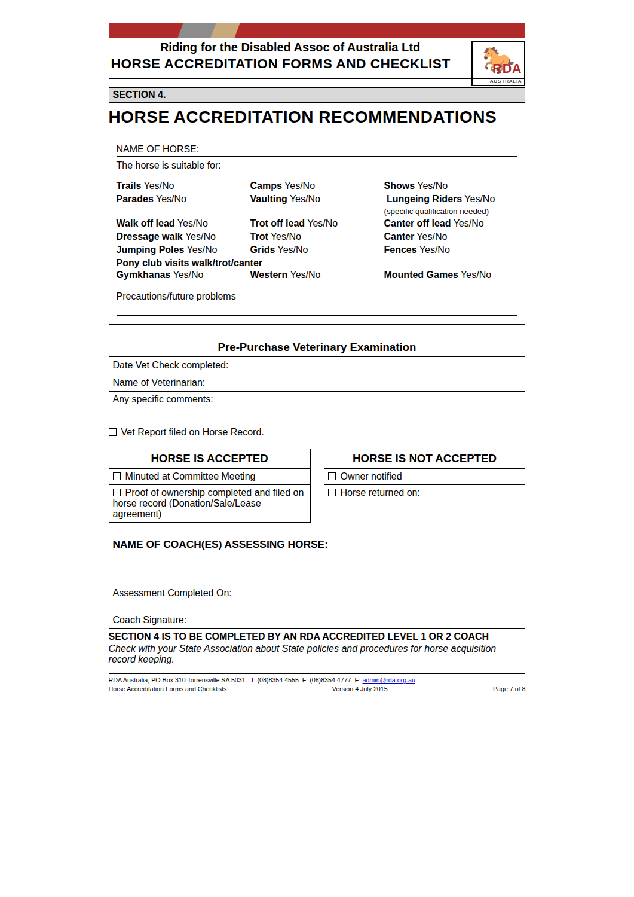🐎 RDA AUSTRALIA
Riding for the Disabled Assoc of Australia Ltd
HORSE ACCREDITATION FORMS AND CHECKLIST
SECTION 4.
HORSE ACCREDITATION RECOMMENDATIONS
NAME OF HORSE:
The horse is suitable for:
| Trails Yes/No | Camps Yes/No | Shows Yes/No |
| Parades Yes/No | Vaulting Yes/No | Lungeing Riders Yes/No |
| | | (specific qualification needed) |
| Walk off lead Yes/No | Trot off lead Yes/No | Canter off lead Yes/No |
| Dressage walk Yes/No | Trot Yes/No | Canter Yes/No |
| Jumping Poles Yes/No | Grids Yes/No | Fences Yes/No |
Pony club visits walk/trot/canter
| Gymkhanas Yes/No | Western Yes/No | Mounted Games Yes/No |
Precautions/future problems
Pre-Purchase Veterinary Examination
| Date Vet Check completed: | |
| Name of Veterinarian: | |
| Any specific comments: | |
Vet Report filed on Horse Record.
| HORSE IS ACCEPTED |
| --- |
| Minuted at Committee Meeting |
| Proof of ownership completed and filed on horse record (Donation/Sale/Lease agreement) |
| HORSE IS NOT ACCEPTED |
| --- |
| Owner notified |
| Horse returned on: |
| NAME OF COACH(ES) ASSESSING HORSE: |
| Assessment Completed On: | |
| Coach Signature: | |
SECTION 4 IS TO BE COMPLETED BY AN RDA ACCREDITED LEVEL 1 OR 2 COACH
Check with your State Association about State policies and procedures for horse acquisition record keeping.
RDA Australia, PO Box 310 Torrensville SA 5031. T: (08)8354 4555 F: (08)8354 4777 E: admin@rda.org.au
Horse Accreditation Forms and Checklists Version 4 July 2015 Page 7 of 8